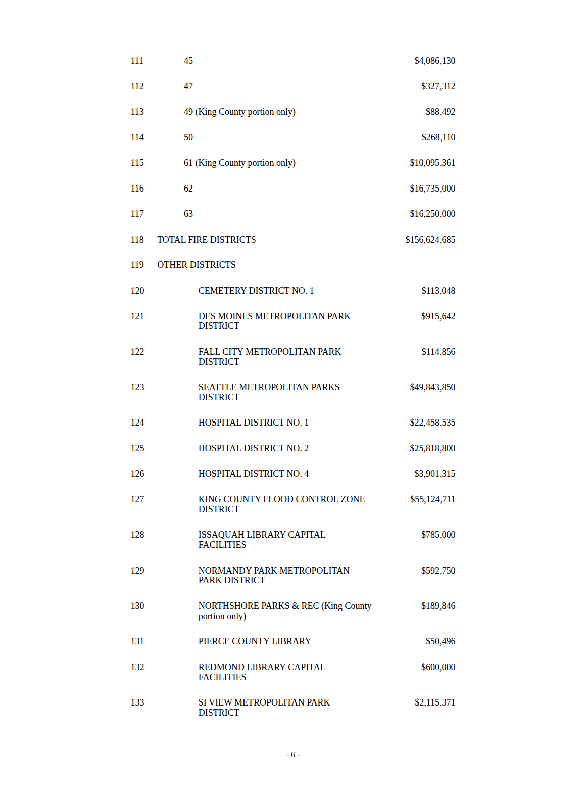| 111 | 45 | $4,086,130 |
| 112 | 47 | $327,312 |
| 113 | 49 (King County portion only) | $88,492 |
| 114 | 50 | $268,110 |
| 115 | 61 (King County portion only) | $10,095,361 |
| 116 | 62 | $16,735,000 |
| 117 | 63 | $16,250,000 |
| 118 | TOTAL FIRE DISTRICTS | $156,624,685 |
| 119 | OTHER DISTRICTS | |
| 120 | CEMETERY DISTRICT NO. 1 | $113,048 |
| 121 | DES MOINES METROPOLITAN PARK DISTRICT | $915,642 |
| 122 | FALL CITY METROPOLITAN PARK DISTRICT | $114,856 |
| 123 | SEATTLE METROPOLITAN PARKS DISTRICT | $49,843,850 |
| 124 | HOSPITAL DISTRICT NO. 1 | $22,458,535 |
| 125 | HOSPITAL DISTRICT NO. 2 | $25,818,800 |
| 126 | HOSPITAL DISTRICT NO. 4 | $3,901,315 |
| 127 | KING COUNTY FLOOD CONTROL ZONE DISTRICT | $55,124,711 |
| 128 | ISSAQUAH LIBRARY CAPITAL FACILITIES | $785,000 |
| 129 | NORMANDY PARK METROPOLITAN PARK DISTRICT | $592,750 |
| 130 | NORTHSHORE PARKS & REC (King County portion only) | $189,846 |
| 131 | PIERCE COUNTY LIBRARY | $50,496 |
| 132 | REDMOND LIBRARY CAPITAL FACILITIES | $600,000 |
| 133 | SI VIEW METROPOLITAN PARK DISTRICT | $2,115,371 |
- 6 -